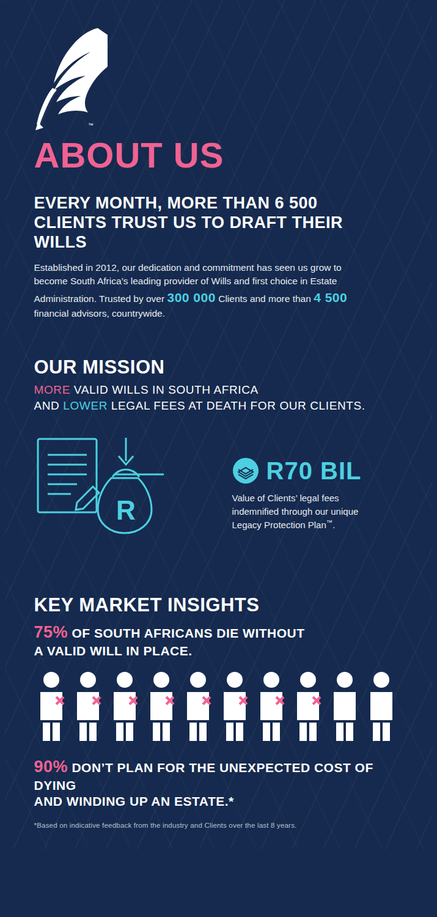™
ABOUT US
EVERY MONTH, MORE THAN 6 500
CLIENTS TRUST US TO DRAFT THEIR WILLS
Established in 2012, our dedication and commitment has seen us grow to become South Africa’s leading provider of Wills and first choice in Estate Administration. Trusted by over 300 000 Clients and more than 4 500 financial advisors, countrywide.
OUR MISSION
MORE VALID WILLS IN SOUTH AFRICA
AND LOWER LEGAL FEES AT DEATH FOR OUR CLIENTS.
R
R70 BIL
Value of Clients’ legal fees indemnified through our unique Legacy Protection Plan™.
KEY MARKET INSIGHTS
75% OF SOUTH AFRICANS DIE WITHOUT
A VALID WILL IN PLACE.
90% DON’T PLAN FOR THE UNEXPECTED COST OF DYING
AND WINDING UP AN ESTATE.*
*Based on indicative feedback from the industry and Clients over the last 8 years.